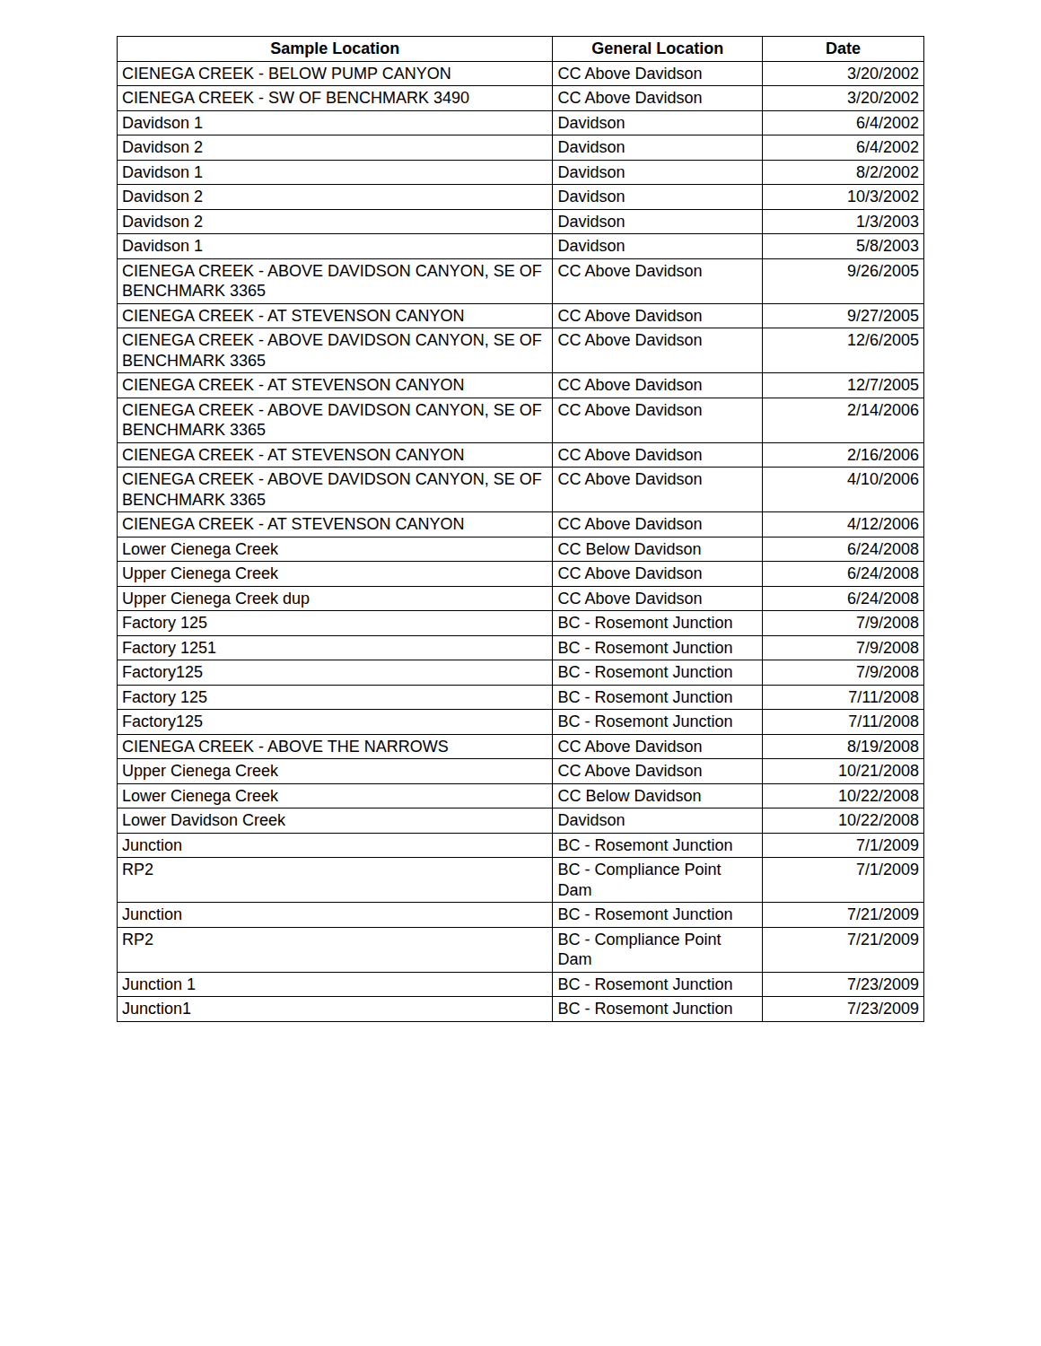| Sample Location | General Location | Date |
| --- | --- | --- |
| CIENEGA CREEK - BELOW PUMP CANYON | CC Above Davidson | 3/20/2002 |
| CIENEGA CREEK - SW OF BENCHMARK 3490 | CC Above Davidson | 3/20/2002 |
| Davidson 1 | Davidson | 6/4/2002 |
| Davidson 2 | Davidson | 6/4/2002 |
| Davidson 1 | Davidson | 8/2/2002 |
| Davidson 2 | Davidson | 10/3/2002 |
| Davidson 2 | Davidson | 1/3/2003 |
| Davidson 1 | Davidson | 5/8/2003 |
| CIENEGA CREEK - ABOVE DAVIDSON CANYON, SE OF BENCHMARK 3365 | CC Above Davidson | 9/26/2005 |
| CIENEGA CREEK - AT STEVENSON CANYON | CC Above Davidson | 9/27/2005 |
| CIENEGA CREEK - ABOVE DAVIDSON CANYON, SE OF BENCHMARK 3365 | CC Above Davidson | 12/6/2005 |
| CIENEGA CREEK - AT STEVENSON CANYON | CC Above Davidson | 12/7/2005 |
| CIENEGA CREEK - ABOVE DAVIDSON CANYON, SE OF BENCHMARK 3365 | CC Above Davidson | 2/14/2006 |
| CIENEGA CREEK - AT STEVENSON CANYON | CC Above Davidson | 2/16/2006 |
| CIENEGA CREEK - ABOVE DAVIDSON CANYON, SE OF BENCHMARK 3365 | CC Above Davidson | 4/10/2006 |
| CIENEGA CREEK - AT STEVENSON CANYON | CC Above Davidson | 4/12/2006 |
| Lower Cienega Creek | CC Below Davidson | 6/24/2008 |
| Upper Cienega Creek | CC Above Davidson | 6/24/2008 |
| Upper Cienega Creek dup | CC Above Davidson | 6/24/2008 |
| Factory 125 | BC - Rosemont Junction | 7/9/2008 |
| Factory 1251 | BC - Rosemont Junction | 7/9/2008 |
| Factory125 | BC - Rosemont Junction | 7/9/2008 |
| Factory 125 | BC - Rosemont Junction | 7/11/2008 |
| Factory125 | BC - Rosemont Junction | 7/11/2008 |
| CIENEGA CREEK - ABOVE THE NARROWS | CC Above Davidson | 8/19/2008 |
| Upper Cienega Creek | CC Above Davidson | 10/21/2008 |
| Lower Cienega Creek | CC Below Davidson | 10/22/2008 |
| Lower Davidson Creek | Davidson | 10/22/2008 |
| Junction | BC - Rosemont Junction | 7/1/2009 |
| RP2 | BC - Compliance Point Dam | 7/1/2009 |
| Junction | BC - Rosemont Junction | 7/21/2009 |
| RP2 | BC - Compliance Point Dam | 7/21/2009 |
| Junction 1 | BC - Rosemont Junction | 7/23/2009 |
| Junction1 | BC - Rosemont Junction | 7/23/2009 |